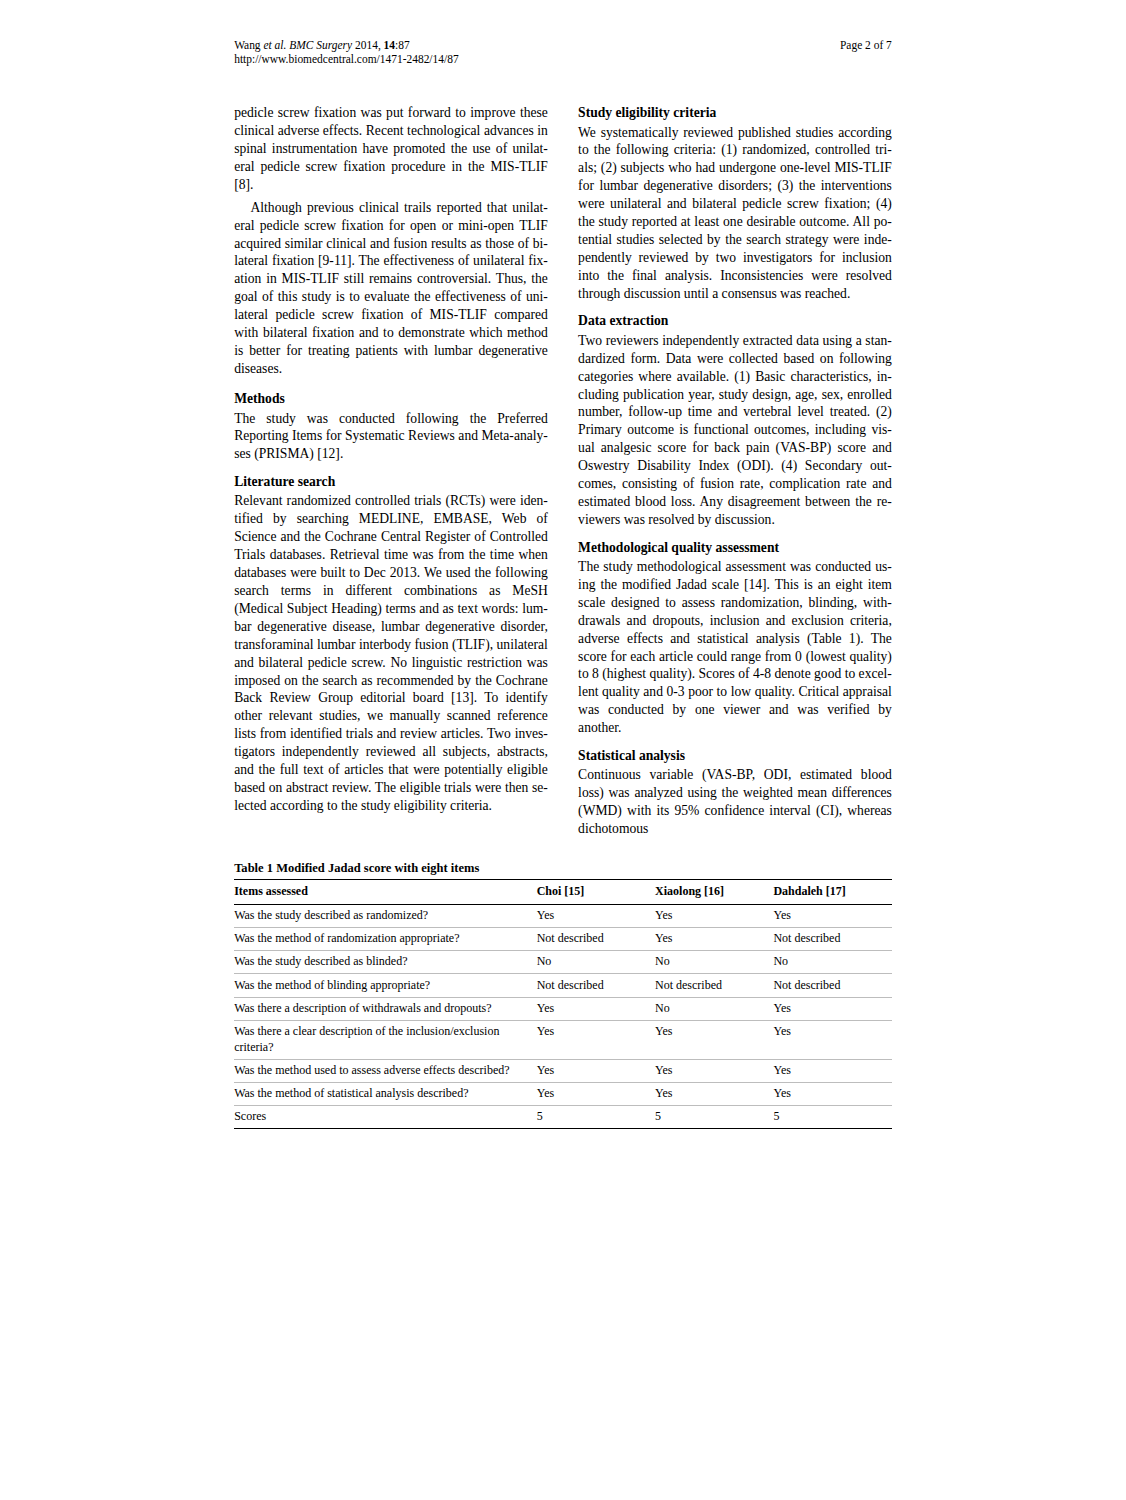Wang et al. BMC Surgery 2014, 14:87
http://www.biomedcentral.com/1471-2482/14/87
Page 2 of 7
pedicle screw fixation was put forward to improve these clinical adverse effects. Recent technological advances in spinal instrumentation have promoted the use of unilateral pedicle screw fixation procedure in the MIS-TLIF [8].
Although previous clinical trails reported that unilateral pedicle screw fixation for open or mini-open TLIF acquired similar clinical and fusion results as those of bilateral fixation [9-11]. The effectiveness of unilateral fixation in MIS-TLIF still remains controversial. Thus, the goal of this study is to evaluate the effectiveness of unilateral pedicle screw fixation of MIS-TLIF compared with bilateral fixation and to demonstrate which method is better for treating patients with lumbar degenerative diseases.
Methods
The study was conducted following the Preferred Reporting Items for Systematic Reviews and Meta-analyses (PRISMA) [12].
Literature search
Relevant randomized controlled trials (RCTs) were identified by searching MEDLINE, EMBASE, Web of Science and the Cochrane Central Register of Controlled Trials databases. Retrieval time was from the time when databases were built to Dec 2013. We used the following search terms in different combinations as MeSH (Medical Subject Heading) terms and as text words: lumbar degenerative disease, lumbar degenerative disorder, transforaminal lumbar interbody fusion (TLIF), unilateral and bilateral pedicle screw. No linguistic restriction was imposed on the search as recommended by the Cochrane Back Review Group editorial board [13]. To identify other relevant studies, we manually scanned reference lists from identified trials and review articles. Two investigators independently reviewed all subjects, abstracts, and the full text of articles that were potentially eligible based on abstract review. The eligible trials were then selected according to the study eligibility criteria.
Study eligibility criteria
We systematically reviewed published studies according to the following criteria: (1) randomized, controlled trials; (2) subjects who had undergone one-level MIS-TLIF for lumbar degenerative disorders; (3) the interventions were unilateral and bilateral pedicle screw fixation; (4) the study reported at least one desirable outcome. All potential studies selected by the search strategy were independently reviewed by two investigators for inclusion into the final analysis. Inconsistencies were resolved through discussion until a consensus was reached.
Data extraction
Two reviewers independently extracted data using a standardized form. Data were collected based on following categories where available. (1) Basic characteristics, including publication year, study design, age, sex, enrolled number, follow-up time and vertebral level treated. (2) Primary outcome is functional outcomes, including visual analgesic score for back pain (VAS-BP) score and Oswestry Disability Index (ODI). (4) Secondary outcomes, consisting of fusion rate, complication rate and estimated blood loss. Any disagreement between the reviewers was resolved by discussion.
Methodological quality assessment
The study methodological assessment was conducted using the modified Jadad scale [14]. This is an eight item scale designed to assess randomization, blinding, withdrawals and dropouts, inclusion and exclusion criteria, adverse effects and statistical analysis (Table 1). The score for each article could range from 0 (lowest quality) to 8 (highest quality). Scores of 4-8 denote good to excellent quality and 0-3 poor to low quality. Critical appraisal was conducted by one viewer and was verified by another.
Statistical analysis
Continuous variable (VAS-BP, ODI, estimated blood loss) was analyzed using the weighted mean differences (WMD) with its 95% confidence interval (CI), whereas dichotomous
Table 1 Modified Jadad score with eight items
| Items assessed | Choi [15] | Xiaolong [16] | Dahdaleh [17] |
| --- | --- | --- | --- |
| Was the study described as randomized? | Yes | Yes | Yes |
| Was the method of randomization appropriate? | Not described | Yes | Not described |
| Was the study described as blinded? | No | No | No |
| Was the method of blinding appropriate? | Not described | Not described | Not described |
| Was there a description of withdrawals and dropouts? | Yes | No | Yes |
| Was there a clear description of the inclusion/exclusion criteria? | Yes | Yes | Yes |
| Was the method used to assess adverse effects described? | Yes | Yes | Yes |
| Was the method of statistical analysis described? | Yes | Yes | Yes |
| Scores | 5 | 5 | 5 |